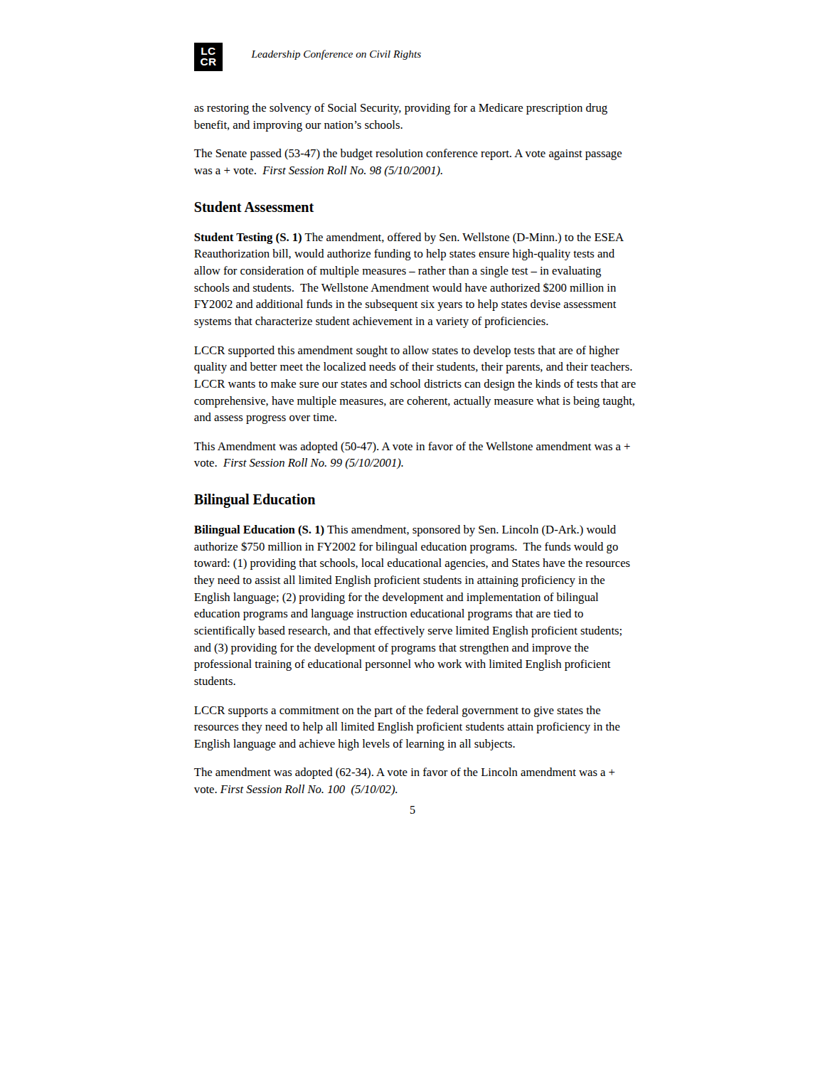LC CR
Leadership Conference on Civil Rights
as restoring the solvency of Social Security, providing for a Medicare prescription drug benefit, and improving our nation’s schools.
The Senate passed (53-47) the budget resolution conference report. A vote against passage was a + vote. First Session Roll No. 98 (5/10/2001).
Student Assessment
Student Testing (S. 1) The amendment, offered by Sen. Wellstone (D-Minn.) to the ESEA Reauthorization bill, would authorize funding to help states ensure high-quality tests and allow for consideration of multiple measures – rather than a single test – in evaluating schools and students. The Wellstone Amendment would have authorized $200 million in FY2002 and additional funds in the subsequent six years to help states devise assessment systems that characterize student achievement in a variety of proficiencies.
LCCR supported this amendment sought to allow states to develop tests that are of higher quality and better meet the localized needs of their students, their parents, and their teachers. LCCR wants to make sure our states and school districts can design the kinds of tests that are comprehensive, have multiple measures, are coherent, actually measure what is being taught, and assess progress over time.
This Amendment was adopted (50-47). A vote in favor of the Wellstone amendment was a + vote. First Session Roll No. 99 (5/10/2001).
Bilingual Education
Bilingual Education (S. 1) This amendment, sponsored by Sen. Lincoln (D-Ark.) would authorize $750 million in FY2002 for bilingual education programs. The funds would go toward: (1) providing that schools, local educational agencies, and States have the resources they need to assist all limited English proficient students in attaining proficiency in the English language; (2) providing for the development and implementation of bilingual education programs and language instruction educational programs that are tied to scientifically based research, and that effectively serve limited English proficient students; and (3) providing for the development of programs that strengthen and improve the professional training of educational personnel who work with limited English proficient students.
LCCR supports a commitment on the part of the federal government to give states the resources they need to help all limited English proficient students attain proficiency in the English language and achieve high levels of learning in all subjects.
The amendment was adopted (62-34). A vote in favor of the Lincoln amendment was a + vote. First Session Roll No. 100 (5/10/02).
5